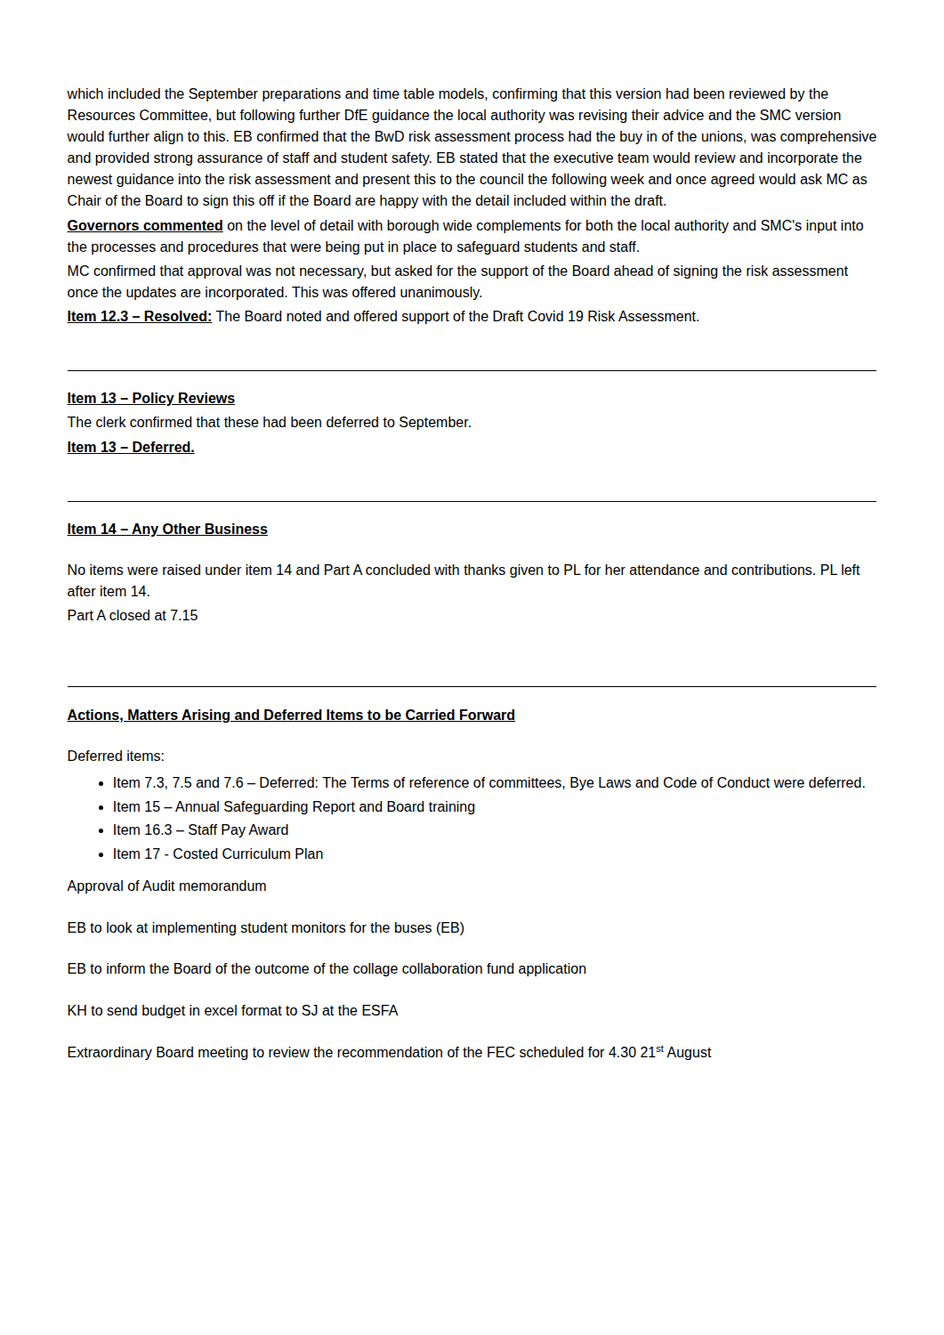which included the September preparations and time table models, confirming that this version had been reviewed by the Resources Committee, but following further DfE guidance the local authority was revising their advice and the SMC version would further align to this. EB confirmed that the BwD risk assessment process had the buy in of the unions, was comprehensive and provided strong assurance of staff and student safety. EB stated that the executive team would review and incorporate the newest guidance into the risk assessment and present this to the council the following week and once agreed would ask MC as Chair of the Board to sign this off if the Board are happy with the detail included within the draft.
Governors commented on the level of detail with borough wide complements for both the local authority and SMC's input into the processes and procedures that were being put in place to safeguard students and staff.
MC confirmed that approval was not necessary, but asked for the support of the Board ahead of signing the risk assessment once the updates are incorporated. This was offered unanimously.
Item 12.3 – Resolved: The Board noted and offered support of the Draft Covid 19 Risk Assessment.
Item 13 – Policy Reviews
The clerk confirmed that these had been deferred to September.
Item 13 – Deferred.
Item 14 – Any Other Business
No items were raised under item 14 and Part A concluded with thanks given to PL for her attendance and contributions. PL left after item 14.
Part A closed at 7.15
Actions, Matters Arising and Deferred Items to be Carried Forward
Deferred items:
Item 7.3, 7.5 and 7.6 – Deferred: The Terms of reference of committees, Bye Laws and Code of Conduct were deferred.
Item 15 – Annual Safeguarding Report and Board training
Item 16.3 – Staff Pay Award
Item 17 - Costed Curriculum Plan
Approval of Audit memorandum
EB to look at implementing student monitors for the buses (EB)
EB to inform the Board of the outcome of the collage collaboration fund application
KH to send budget in excel format to SJ at the ESFA
Extraordinary Board meeting to review the recommendation of the FEC scheduled for 4.30 21st August